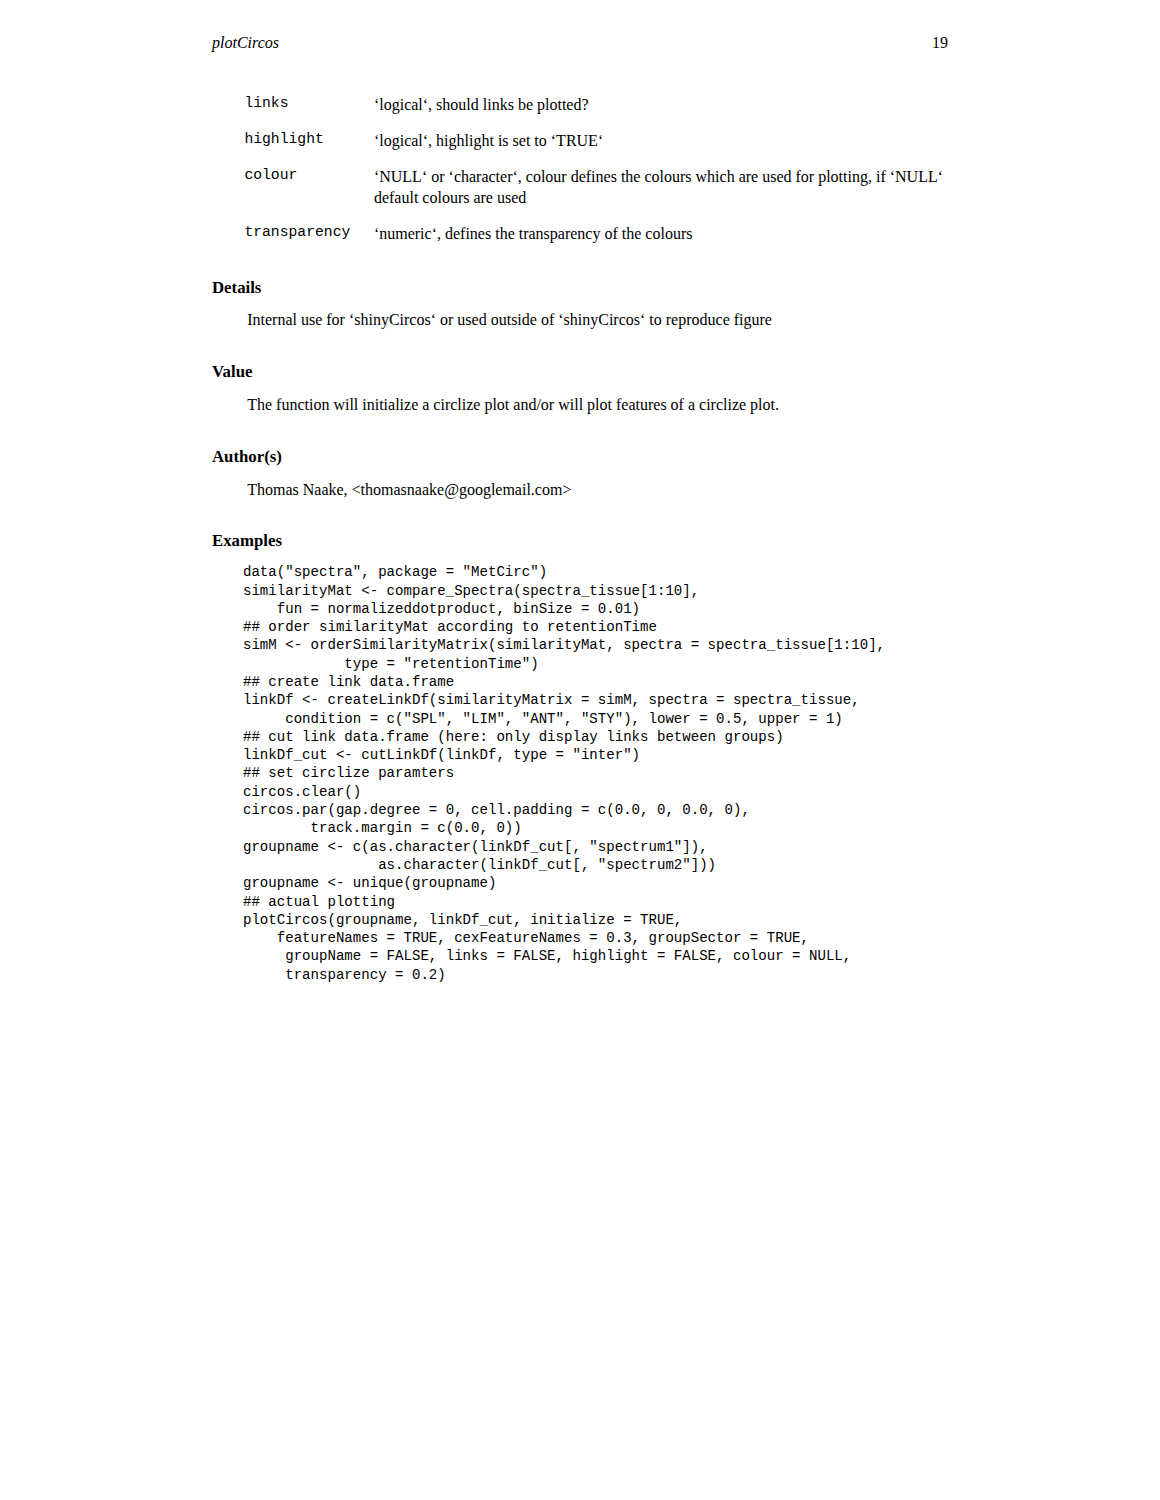plotCircos 19
links
‘logical‘, should links be plotted?
highlight
‘logical‘, highlight is set to ‘TRUE‘
colour
‘NULL‘ or ‘character‘, colour defines the colours which are used for plotting, if ‘NULL‘ default colours are used
transparency
‘numeric‘, defines the transparency of the colours
Details
Internal use for ‘shinyCircos‘ or used outside of ‘shinyCircos‘ to reproduce figure
Value
The function will initialize a circlize plot and/or will plot features of a circlize plot.
Author(s)
Thomas Naake, <thomasnaake@googlemail.com>
Examples
data("spectra", package = "MetCirc")
similarityMat <- compare_Spectra(spectra_tissue[1:10],
    fun = normalizeddotproduct, binSize = 0.01)
## order similarityMat according to retentionTime
simM <- orderSimilarityMatrix(similarityMat, spectra = spectra_tissue[1:10],
            type = "retentionTime")
## create link data.frame
linkDf <- createLinkDf(similarityMatrix = simM, spectra = spectra_tissue,
     condition = c("SPL", "LIM", "ANT", "STY"), lower = 0.5, upper = 1)
## cut link data.frame (here: only display links between groups)
linkDf_cut <- cutLinkDf(linkDf, type = "inter")
## set circlize paramters
circos.clear()
circos.par(gap.degree = 0, cell.padding = c(0.0, 0, 0.0, 0),
        track.margin = c(0.0, 0))
groupname <- c(as.character(linkDf_cut[, "spectrum1"]),
                as.character(linkDf_cut[, "spectrum2"]))
groupname <- unique(groupname)
## actual plotting
plotCircos(groupname, linkDf_cut, initialize = TRUE,
    featureNames = TRUE, cexFeatureNames = 0.3, groupSector = TRUE,
     groupName = FALSE, links = FALSE, highlight = FALSE, colour = NULL,
     transparency = 0.2)